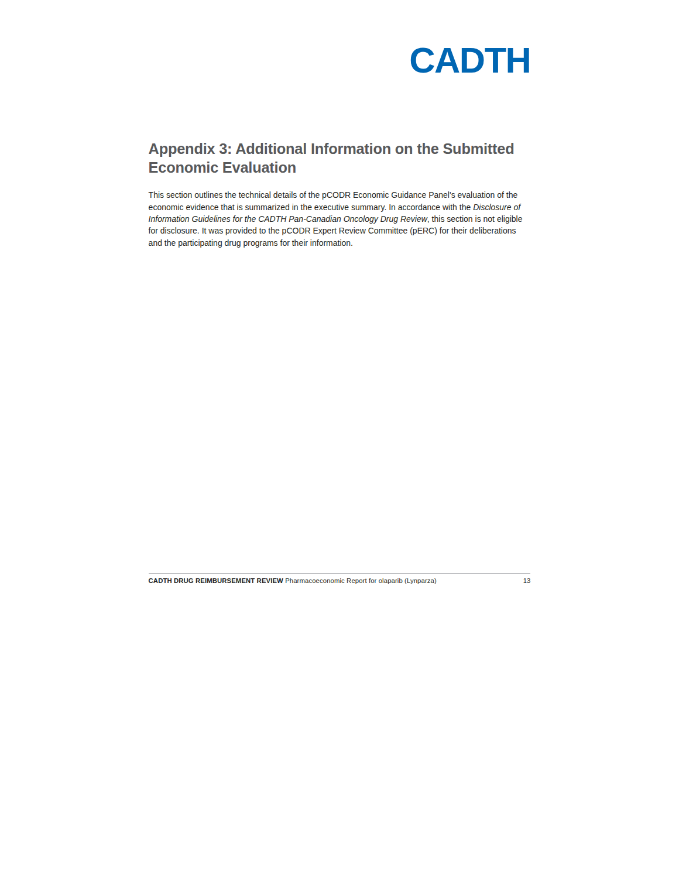CADTH
Appendix 3: Additional Information on the Submitted Economic Evaluation
This section outlines the technical details of the pCODR Economic Guidance Panel's evaluation of the economic evidence that is summarized in the executive summary. In accordance with the Disclosure of Information Guidelines for the CADTH Pan-Canadian Oncology Drug Review, this section is not eligible for disclosure. It was provided to the pCODR Expert Review Committee (pERC) for their deliberations and the participating drug programs for their information.
CADTH DRUG REIMBURSEMENT REVIEW Pharmacoeconomic Report for olaparib (Lynparza)
13